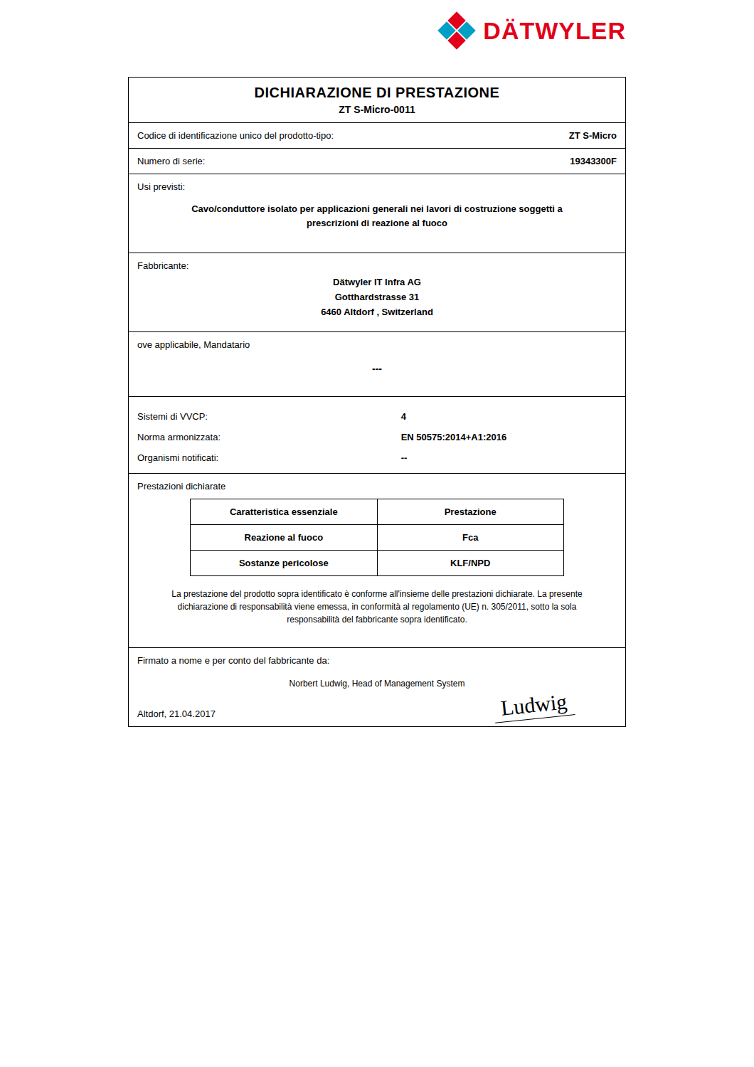DÄTWYLER
| DICHIARAZIONE DI PRESTAZIONE ZT S-Micro-0011 |
| Codice di identificazione unico del prodotto-tipo: ZT S-Micro |
| Numero di serie: 19343300F |
| Usi previsti: Cavo/conduttore isolato per applicazioni generali nei lavori di costruzione soggetti a prescrizioni di reazione al fuoco |
| Fabbricante: Dätwyler IT Infra AG Gotthardstrasse 31 6460 Altdorf , Switzerland |
| ove applicabile, Mandatario --- |
| Sistemi di VVCP: 4 Norma armonizzata: EN 50575:2014+A1:2016 Organismi notificati: -- |
| Prestazioni dichiarate / Caratteristica essenziale / Prestazione / / Reazione al fuoco / Fca / / Sostanze pericolose / KLF/NPD / La prestazione del prodotto sopra identificato è conforme all'insieme delle prestazioni dichiarate. La presente dichiarazione di responsabilità viene emessa, in conformità al regolamento (UE) n. 305/2011, sotto la sola responsabilità del fabbricante sopra identificato. |
| Firmato a nome e per conto del fabbricante da: Norbert Ludwig, Head of Management System Altdorf, 21.04.2017 Ludwig |